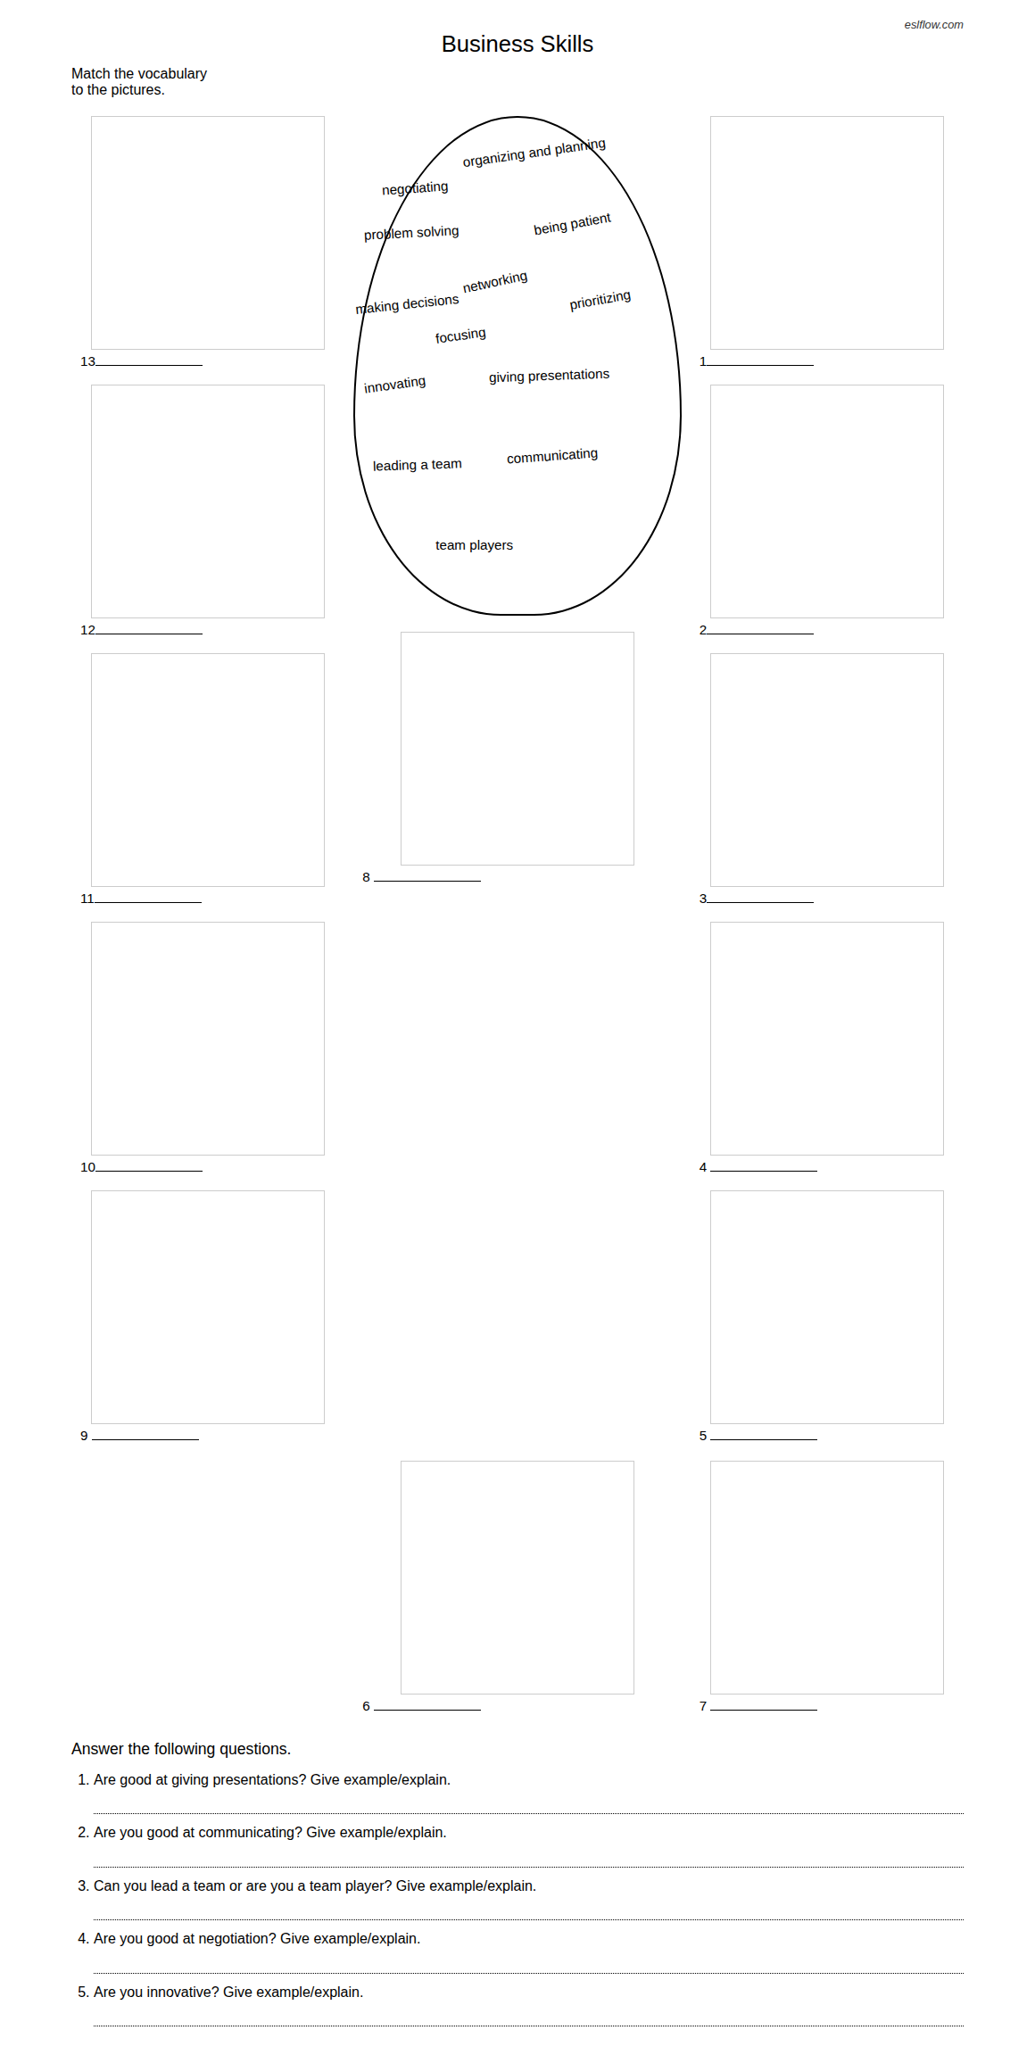eslflow.com
Business Skills
Match the vocabulary
to the pictures.
13
12
11
10
9
organizing and planning negotiating problem solving being patient networking prioritizing making decisions focusing innovating giving presentations leading a team communicating team players
8
1
2
3
4
5
6
7
Answer the following questions.
Are good at giving presentations? Give example/explain.
Are you good at communicating? Give example/explain.
Can you lead a team or are you a team player? Give example/explain.
Are you good at negotiation? Give example/explain.
Are you innovative? Give example/explain.